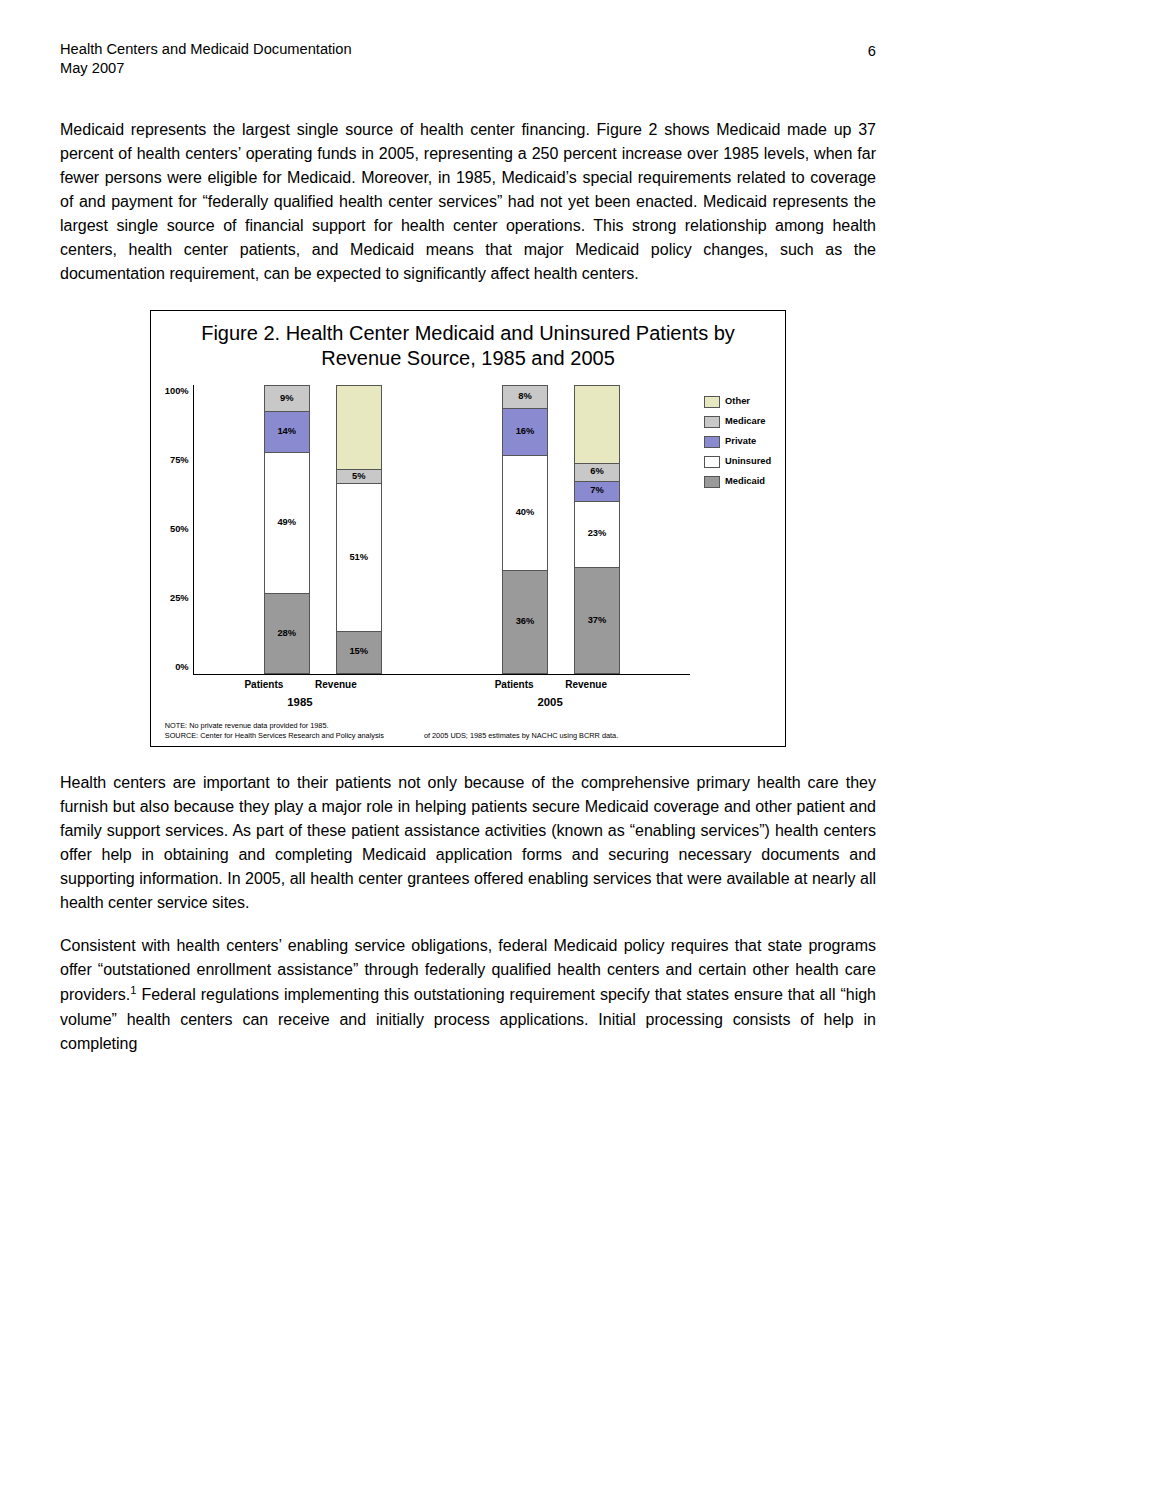Health Centers and Medicaid Documentation
May 2007
6
Medicaid represents the largest single source of health center financing. Figure 2 shows Medicaid made up 37 percent of health centers’ operating funds in 2005, representing a 250 percent increase over 1985 levels, when far fewer persons were eligible for Medicaid. Moreover, in 1985, Medicaid’s special requirements related to coverage of and payment for “federally qualified health center services” had not yet been enacted. Medicaid represents the largest single source of financial support for health center operations. This strong relationship among health centers, health center patients, and Medicaid means that major Medicaid policy changes, such as the documentation requirement, can be expected to significantly affect health centers.
Figure 2. Health Center Medicaid and Uninsured Patients by Revenue Source, 1985 and 2005
100%
75%
50%
25%
0%
9%
14%
49%
28%
5%
51%
15%
8%
16%
40%
36%
6%
7%
23%
37%
Other
Medicare
Private
Uninsured
Medicaid
Patients Revenue
1985
Patients Revenue
2005
NOTE: No private revenue data provided for 1985.
SOURCE: Center for Health Services Research and Policy analysis of 2005 UDS; 1985 estimates by NACHC using BCRR data.
Health centers are important to their patients not only because of the comprehensive primary health care they furnish but also because they play a major role in helping patients secure Medicaid coverage and other patient and family support services. As part of these patient assistance activities (known as “enabling services”) health centers offer help in obtaining and completing Medicaid application forms and securing necessary documents and supporting information. In 2005, all health center grantees offered enabling services that were available at nearly all health center service sites.
Consistent with health centers’ enabling service obligations, federal Medicaid policy requires that state programs offer “outstationed enrollment assistance” through federally qualified health centers and certain other health care providers.1 Federal regulations implementing this outstationing requirement specify that states ensure that all “high volume” health centers can receive and initially process applications. Initial processing consists of help in completing